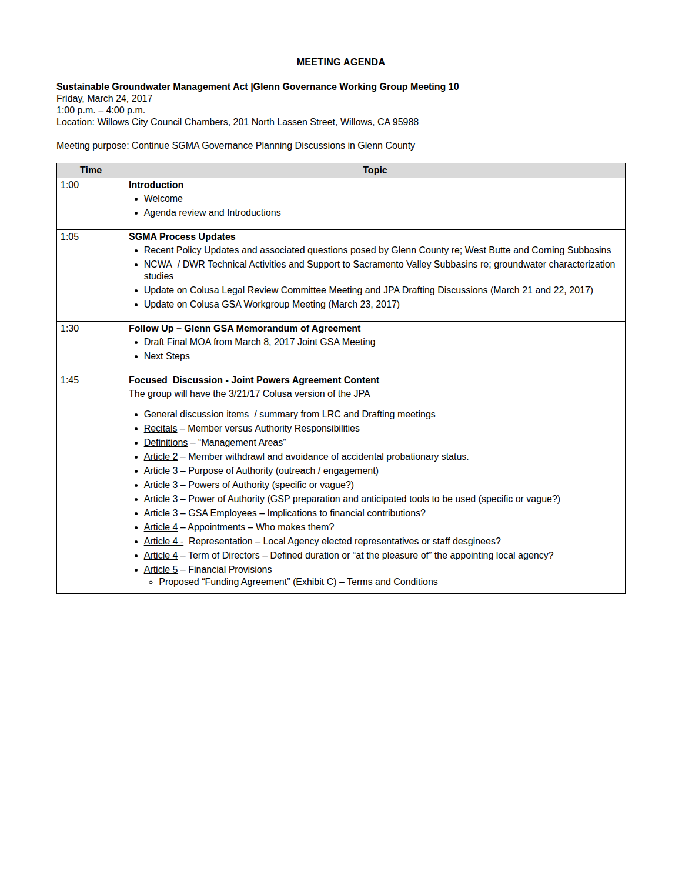MEETING AGENDA
Sustainable Groundwater Management Act |Glenn Governance Working Group Meeting 10
Friday, March 24, 2017
1:00 p.m. – 4:00 p.m.
Location: Willows City Council Chambers, 201 North Lassen Street, Willows, CA 95988
Meeting purpose: Continue SGMA Governance Planning Discussions in Glenn County
| Time | Topic |
| --- | --- |
| 1:00 | Introduction Welcome Agenda review and Introductions |
| 1:05 | SGMA Process Updates Recent Policy Updates and associated questions posed by Glenn County re; West Butte and Corning Subbasins NCWA / DWR Technical Activities and Support to Sacramento Valley Subbasins re; groundwater characterization studies Update on Colusa Legal Review Committee Meeting and JPA Drafting Discussions (March 21 and 22, 2017) Update on Colusa GSA Workgroup Meeting (March 23, 2017) |
| 1:30 | Follow Up – Glenn GSA Memorandum of Agreement Draft Final MOA from March 8, 2017 Joint GSA Meeting Next Steps |
| 1:45 | Focused Discussion - Joint Powers Agreement Content The group will have the 3/21/17 Colusa version of the JPA General discussion items / summary from LRC and Drafting meetings Recitals – Member versus Authority Responsibilities Definitions – “Management Areas” Article 2 – Member withdrawl and avoidance of accidental probationary status. Article 3 – Purpose of Authority (outreach / engagement) Article 3 – Powers of Authority (specific or vague?) Article 3 – Power of Authority (GSP preparation and anticipated tools to be used (specific or vague?) Article 3 – GSA Employees – Implications to financial contributions? Article 4 – Appointments – Who makes them? Article 4 - Representation – Local Agency elected representatives or staff desginees? Article 4 – Term of Directors – Defined duration or “at the pleasure of” the appointing local agency? Article 5 – Financial Provisions Proposed “Funding Agreement” (Exhibit C) – Terms and Conditions |